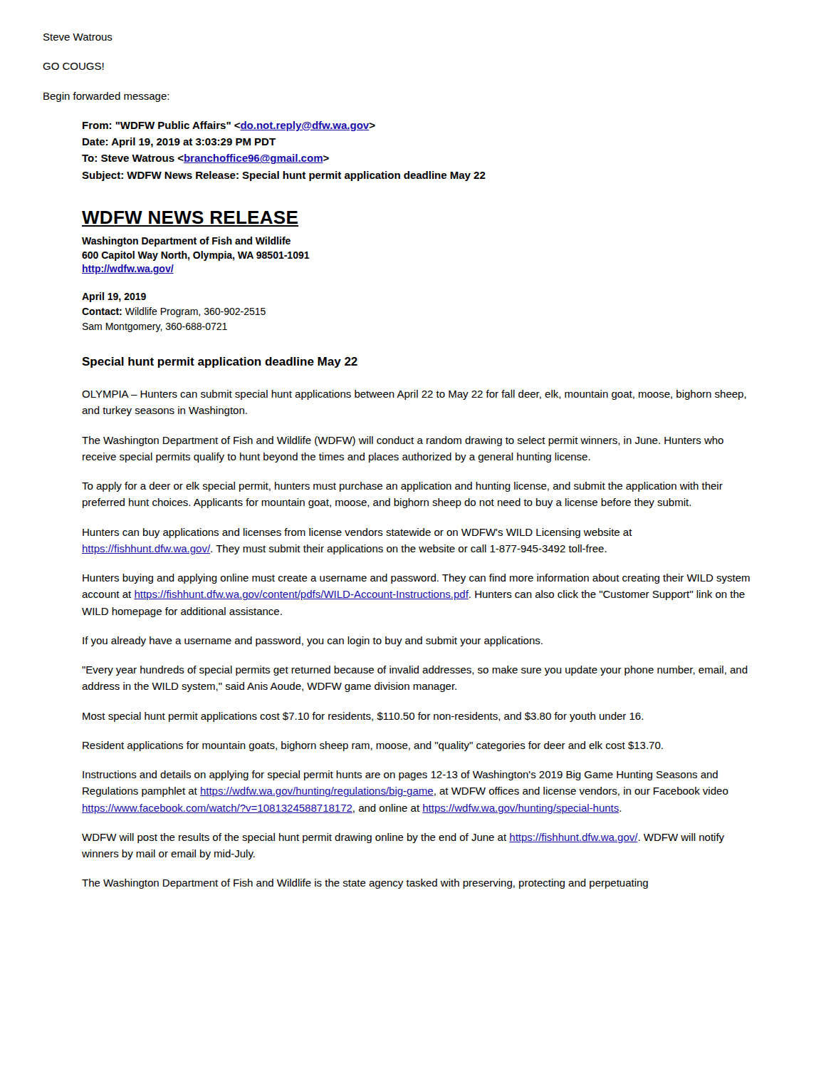Steve Watrous
GO COUGS!
Begin forwarded message:
From: "WDFW Public Affairs" <do.not.reply@dfw.wa.gov>
Date: April 19, 2019 at 3:03:29 PM PDT
To: Steve Watrous <branchoffice96@gmail.com>
Subject: WDFW News Release: Special hunt permit application deadline May 22
WDFW NEWS RELEASE
Washington Department of Fish and Wildlife
600 Capitol Way North, Olympia, WA 98501-1091
http://wdfw.wa.gov/
April 19, 2019
Contact: Wildlife Program, 360-902-2515
Sam Montgomery, 360-688-0721
Special hunt permit application deadline May 22
OLYMPIA – Hunters can submit special hunt applications between April 22 to May 22 for fall deer, elk, mountain goat, moose, bighorn sheep, and turkey seasons in Washington.
The Washington Department of Fish and Wildlife (WDFW) will conduct a random drawing to select permit winners, in June. Hunters who receive special permits qualify to hunt beyond the times and places authorized by a general hunting license.
To apply for a deer or elk special permit, hunters must purchase an application and hunting license, and submit the application with their preferred hunt choices. Applicants for mountain goat, moose, and bighorn sheep do not need to buy a license before they submit.
Hunters can buy applications and licenses from license vendors statewide or on WDFW's WILD Licensing website at https://fishhunt.dfw.wa.gov/. They must submit their applications on the website or call 1-877-945-3492 toll-free.
Hunters buying and applying online must create a username and password. They can find more information about creating their WILD system account at https://fishhunt.dfw.wa.gov/content/pdfs/WILD-Account-Instructions.pdf. Hunters can also click the "Customer Support" link on the WILD homepage for additional assistance.
If you already have a username and password, you can login to buy and submit your applications.
"Every year hundreds of special permits get returned because of invalid addresses, so make sure you update your phone number, email, and address in the WILD system," said Anis Aoude, WDFW game division manager.
Most special hunt permit applications cost $7.10 for residents, $110.50 for non-residents, and $3.80 for youth under 16.
Resident applications for mountain goats, bighorn sheep ram, moose, and "quality" categories for deer and elk cost $13.70.
Instructions and details on applying for special permit hunts are on pages 12-13 of Washington's 2019 Big Game Hunting Seasons and Regulations pamphlet at https://wdfw.wa.gov/hunting/regulations/big-game, at WDFW offices and license vendors, in our Facebook video https://www.facebook.com/watch/?v=1081324588718172, and online at https://wdfw.wa.gov/hunting/special-hunts.
WDFW will post the results of the special hunt permit drawing online by the end of June at https://fishhunt.dfw.wa.gov/. WDFW will notify winners by mail or email by mid-July.
The Washington Department of Fish and Wildlife is the state agency tasked with preserving, protecting and perpetuating